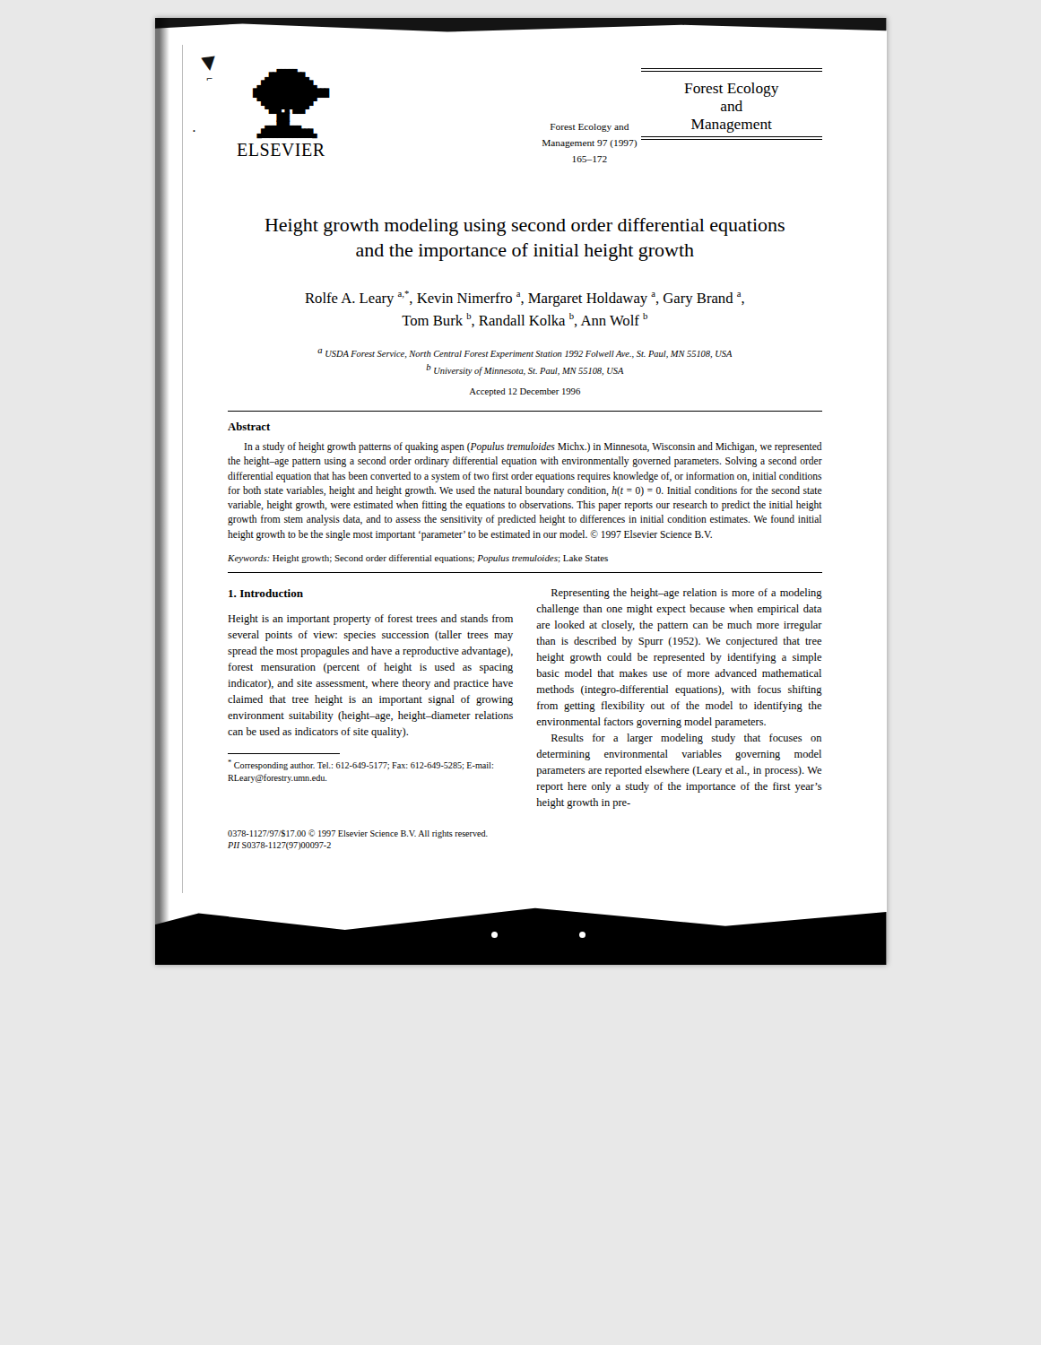▼
⌐
·
▄▄▄▄▄ ▄█████████▄ ▄█████████████▄ ███████████████████ ▀█████████████▀ ▀███▀█▀███▀ ███ ▄▄▄███▄▄▄ ▄█████████████▄
ELSEVIER
Forest Ecology and Management 97 (1997) 165–172
Forest Ecology
and
Management
Height growth modeling using second order differential equations
and the importance of initial height growth
Rolfe A. Leary a,*, Kevin Nimerfro a, Margaret Holdaway a, Gary Brand a,
Tom Burk b, Randall Kolka b, Ann Wolf b
a USDA Forest Service, North Central Forest Experiment Station 1992 Folwell Ave., St. Paul, MN 55108, USA
b University of Minnesota, St. Paul, MN 55108, USA
Accepted 12 December 1996
Abstract
In a study of height growth patterns of quaking aspen (Populus tremuloides Michx.) in Minnesota, Wisconsin and Michigan, we represented the height–age pattern using a second order ordinary differential equation with environmentally governed parameters. Solving a second order differential equation that has been converted to a system of two first order equations requires knowledge of, or information on, initial conditions for both state variables, height and height growth. We used the natural boundary condition, h(t = 0) = 0. Initial conditions for the second state variable, height growth, were estimated when fitting the equations to observations. This paper reports our research to predict the initial height growth from stem analysis data, and to assess the sensitivity of predicted height to differences in initial condition estimates. We found initial height growth to be the single most important ‘parameter’ to be estimated in our model. © 1997 Elsevier Science B.V.
Keywords: Height growth; Second order differential equations; Populus tremuloides; Lake States
1. Introduction
Height is an important property of forest trees and stands from several points of view: species succession (taller trees may spread the most propagules and have a reproductive advantage), forest mensuration (percent of height is used as spacing indicator), and site assessment, where theory and practice have claimed that tree height is an important signal of growing environment suitability (height–age, height–diameter relations can be used as indicators of site quality).
* Corresponding author. Tel.: 612-649-5177; Fax: 612-649-5285; E-mail: RLeary@forestry.umn.edu.
Representing the height–age relation is more of a modeling challenge than one might expect because when empirical data are looked at closely, the pattern can be much more irregular than is described by Spurr (1952). We conjectured that tree height growth could be represented by identifying a simple basic model that makes use of more advanced mathematical methods (integro-differential equations), with focus shifting from getting flexibility out of the model to identifying the environmental factors governing model parameters.
Results for a larger modeling study that focuses on determining environmental variables governing model parameters are reported elsewhere (Leary et al., in process). We report here only a study of the importance of the first year’s height growth in pre-
0378-1127/97/$17.00 © 1997 Elsevier Science B.V. All rights reserved.
PII S0378-1127(97)00097-2